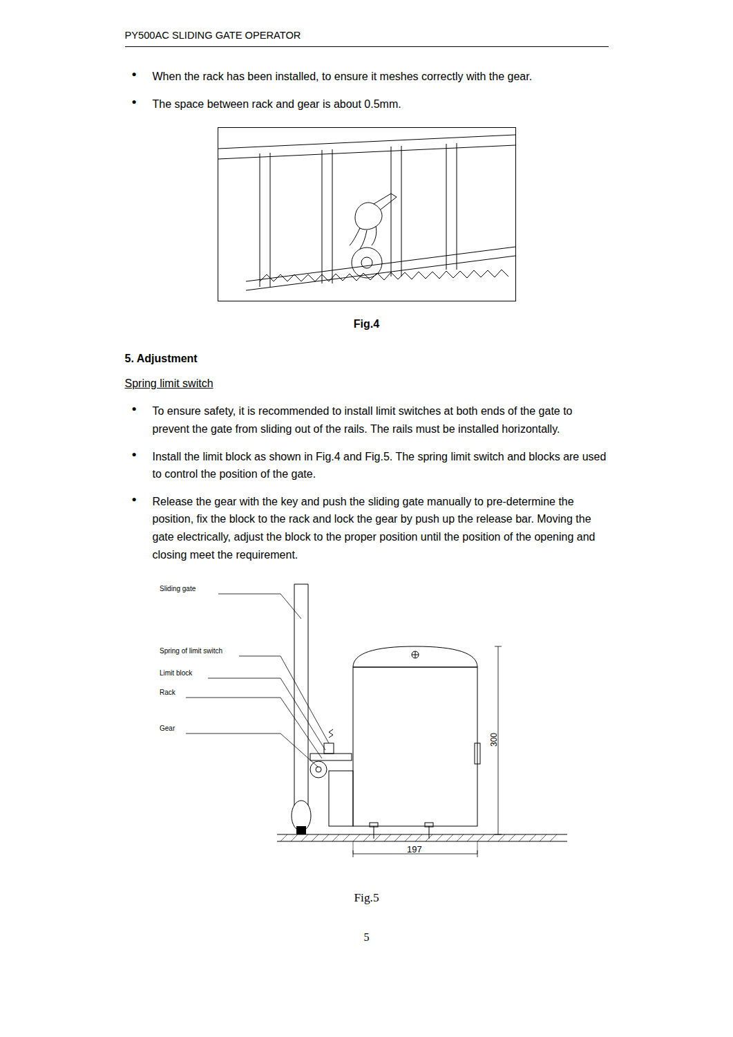PY500AC SLIDING GATE OPERATOR
When the rack has been installed, to ensure it meshes correctly with the gear.
The space between rack and gear is about 0.5mm.
Fig.4
5. Adjustment
Spring limit switch
To ensure safety, it is recommended to install limit switches at both ends of the gate to prevent the gate from sliding out of the rails. The rails must be installed horizontally.
Install the limit block as shown in Fig.4 and Fig.5. The spring limit switch and blocks are used to control the position of the gate.
Release the gear with the key and push the sliding gate manually to pre-determine the position, fix the block to the rack and lock the gear by push up the release bar. Moving the gate electrically, adjust the block to the proper position until the position of the opening and closing meet the requirement.
Sliding gate Spring of limit switch Limit block Rack Gear 300 197
Fig.5
5